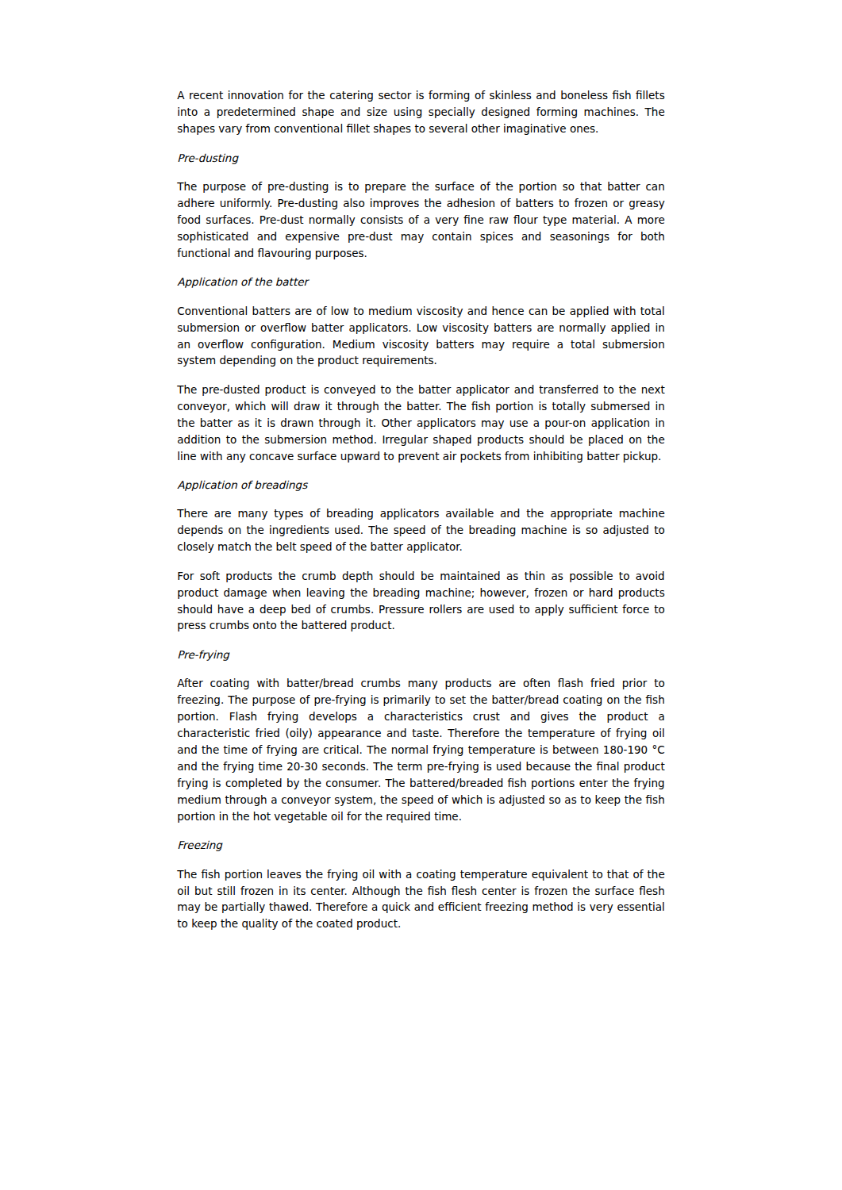A recent innovation for the catering sector is forming of skinless and boneless fish fillets into a predetermined shape and size using specially designed forming machines. The shapes vary from conventional fillet shapes to several other imaginative ones.
Pre-dusting
The purpose of pre-dusting is to prepare the surface of the portion so that batter can adhere uniformly. Pre-dusting also improves the adhesion of batters to frozen or greasy food surfaces. Pre-dust normally consists of a very fine raw flour type material. A more sophisticated and expensive pre-dust may contain spices and seasonings for both functional and flavouring purposes.
Application of the batter
Conventional batters are of low to medium viscosity and hence can be applied with total submersion or overflow batter applicators. Low viscosity batters are normally applied in an overflow configuration. Medium viscosity batters may require a total submersion system depending on the product requirements.
The pre-dusted product is conveyed to the batter applicator and transferred to the next conveyor, which will draw it through the batter. The fish portion is totally submersed in the batter as it is drawn through it. Other applicators may use a pour-on application in addition to the submersion method. Irregular shaped products should be placed on the line with any concave surface upward to prevent air pockets from inhibiting batter pickup.
Application of breadings
There are many types of breading applicators available and the appropriate machine depends on the ingredients used. The speed of the breading machine is so adjusted to closely match the belt speed of the batter applicator.
For soft products the crumb depth should be maintained as thin as possible to avoid product damage when leaving the breading machine; however, frozen or hard products should have a deep bed of crumbs. Pressure rollers are used to apply sufficient force to press crumbs onto the battered product.
Pre-frying
After coating with batter/bread crumbs many products are often flash fried prior to freezing. The purpose of pre-frying is primarily to set the batter/bread coating on the fish portion. Flash frying develops a characteristics crust and gives the product a characteristic fried (oily) appearance and taste. Therefore the temperature of frying oil and the time of frying are critical. The normal frying temperature is between 180-190 °C and the frying time 20-30 seconds. The term pre-frying is used because the final product frying is completed by the consumer. The battered/breaded fish portions enter the frying medium through a conveyor system, the speed of which is adjusted so as to keep the fish portion in the hot vegetable oil for the required time.
Freezing
The fish portion leaves the frying oil with a coating temperature equivalent to that of the oil but still frozen in its center. Although the fish flesh center is frozen the surface flesh may be partially thawed. Therefore a quick and efficient freezing method is very essential to keep the quality of the coated product.